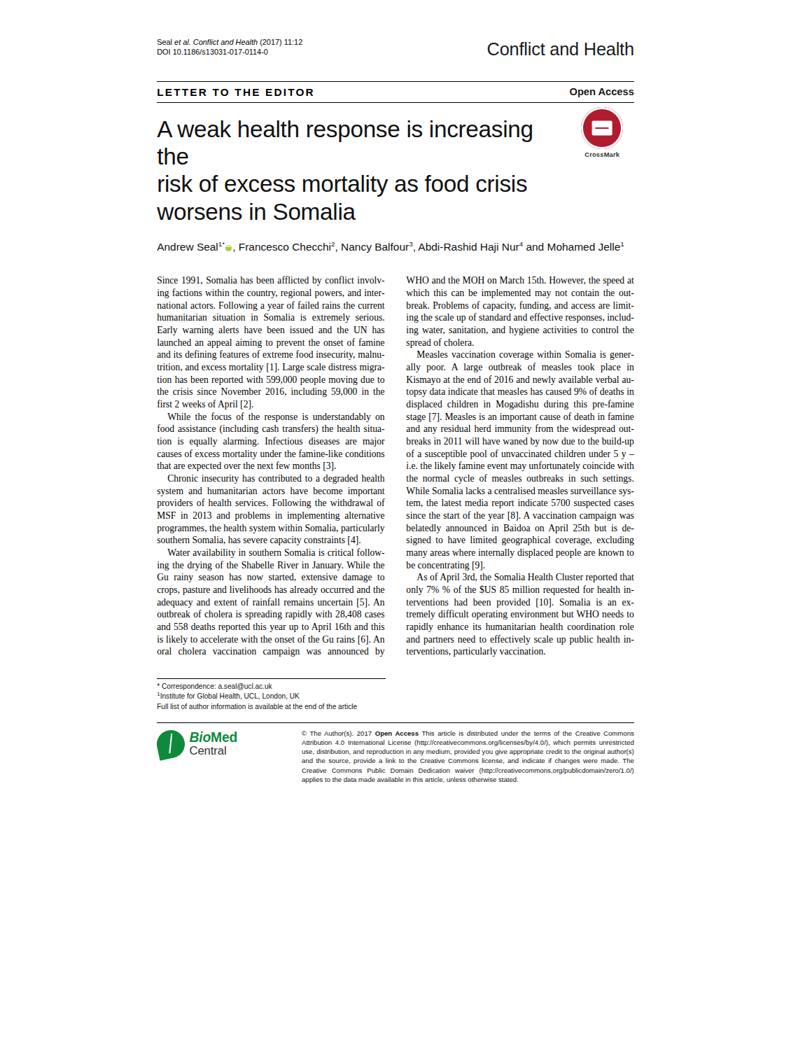Seal et al. Conflict and Health (2017) 11:12
DOI 10.1186/s13031-017-0114-0
Conflict and Health
Letter to the Editor
Open Access
CrossMark
A weak health response is increasing the
risk of excess mortality as food crisis
worsens in Somalia
Andrew Seal1* , Francesco Checchi2, Nancy Balfour3, Abdi-Rashid Haji Nur4 and Mohamed Jelle1
Since 1991, Somalia has been afflicted by conflict involving factions within the country, regional powers, and international actors. Following a year of failed rains the current humanitarian situation in Somalia is extremely serious. Early warning alerts have been issued and the UN has launched an appeal aiming to prevent the onset of famine and its defining features of extreme food insecurity, malnutrition, and excess mortality [1]. Large scale distress migration has been reported with 599,000 people moving due to the crisis since November 2016, including 59,000 in the first 2 weeks of April [2].
While the focus of the response is understandably on food assistance (including cash transfers) the health situation is equally alarming. Infectious diseases are major causes of excess mortality under the famine-like conditions that are expected over the next few months [3].
Chronic insecurity has contributed to a degraded health system and humanitarian actors have become important providers of health services. Following the withdrawal of MSF in 2013 and problems in implementing alternative programmes, the health system within Somalia, particularly southern Somalia, has severe capacity constraints [4].
Water availability in southern Somalia is critical following the drying of the Shabelle River in January. While the Gu rainy season has now started, extensive damage to crops, pasture and livelihoods has already occurred and the adequacy and extent of rainfall remains uncertain [5]. An outbreak of cholera is spreading rapidly with 28,408 cases and 558 deaths reported this year up to April 16th and this is likely to accelerate with the onset of the Gu rains [6]. An oral cholera vaccination campaign was announced by WHO and the MOH on March 15th. However, the speed at which this can be implemented may not contain the outbreak. Problems of capacity, funding, and access are limiting the scale up of standard and effective responses, including water, sanitation, and hygiene activities to control the spread of cholera.
Measles vaccination coverage within Somalia is generally poor. A large outbreak of measles took place in Kismayo at the end of 2016 and newly available verbal autopsy data indicate that measles has caused 9% of deaths in displaced children in Mogadishu during this pre-famine stage [7]. Measles is an important cause of death in famine and any residual herd immunity from the widespread outbreaks in 2011 will have waned by now due to the build-up of a susceptible pool of unvaccinated children under 5 y – i.e. the likely famine event may unfortunately coincide with the normal cycle of measles outbreaks in such settings. While Somalia lacks a centralised measles surveillance system, the latest media report indicate 5700 suspected cases since the start of the year [8]. A vaccination campaign was belatedly announced in Baidoa on April 25th but is designed to have limited geographical coverage, excluding many areas where internally displaced people are known to be concentrating [9].
As of April 3rd, the Somalia Health Cluster reported that only 7% % of the $US 85 million requested for health interventions had been provided [10]. Somalia is an extremely difficult operating environment but WHO needs to rapidly enhance its humanitarian health coordination role and partners need to effectively scale up public health interventions, particularly vaccination.
* Correspondence: a.seal@ucl.ac.uk
1Institute for Global Health, UCL, London, UK
Full list of author information is available at the end of the article
Bio Med
Central
© The Author(s). 2017 Open Access This article is distributed under the terms of the Creative Commons Attribution 4.0 International License (http://creativecommons.org/licenses/by/4.0/), which permits unrestricted use, distribution, and reproduction in any medium, provided you give appropriate credit to the original author(s) and the source, provide a link to the Creative Commons license, and indicate if changes were made. The Creative Commons Public Domain Dedication waiver (http://creativecommons.org/publicdomain/zero/1.0/) applies to the data made available in this article, unless otherwise stated.